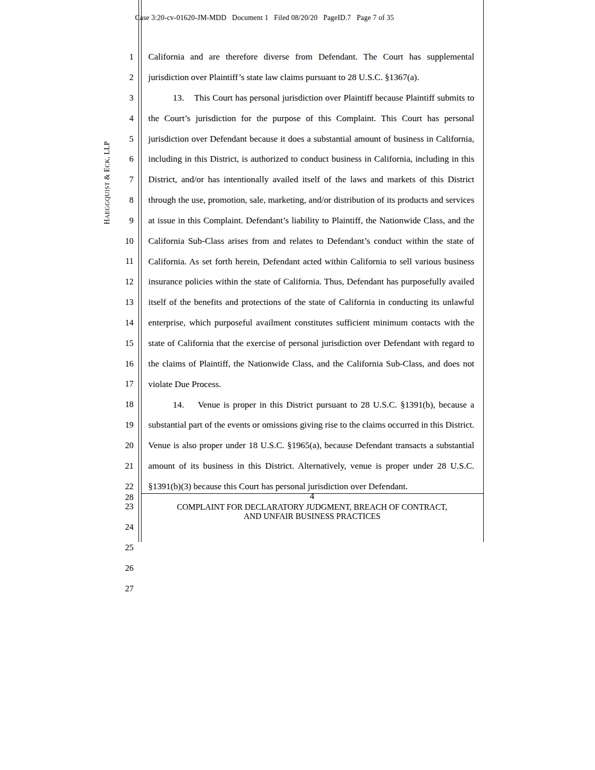Case 3:20-cv-01620-JM-MDD Document 1 Filed 08/20/20 PageID.7 Page 7 of 35
1
2
3
4
5
6
7
8
9
10
11
12
13
14
15
16
17
18
19
20
21
22
23
24
25
26
27
HAEGGQUIST & ECK, LLP
California and are therefore diverse from Defendant. The Court has supplemental jurisdiction over Plaintiff’s state law claims pursuant to 28 U.S.C. §1367(a).
13. This Court has personal jurisdiction over Plaintiff because Plaintiff submits to the Court’s jurisdiction for the purpose of this Complaint. This Court has personal jurisdiction over Defendant because it does a substantial amount of business in California, including in this District, is authorized to conduct business in California, including in this District, and/or has intentionally availed itself of the laws and markets of this District through the use, promotion, sale, marketing, and/or distribution of its products and services at issue in this Complaint. Defendant’s liability to Plaintiff, the Nationwide Class, and the California Sub-Class arises from and relates to Defendant’s conduct within the state of California. As set forth herein, Defendant acted within California to sell various business insurance policies within the state of California. Thus, Defendant has purposefully availed itself of the benefits and protections of the state of California in conducting its unlawful enterprise, which purposeful availment constitutes sufficient minimum contacts with the state of California that the exercise of personal jurisdiction over Defendant with regard to the claims of Plaintiff, the Nationwide Class, and the California Sub-Class, and does not violate Due Process.
14. Venue is proper in this District pursuant to 28 U.S.C. §1391(b), because a substantial part of the events or omissions giving rise to the claims occurred in this District. Venue is also proper under 18 U.S.C. §1965(a), because Defendant transacts a substantial amount of its business in this District. Alternatively, venue is proper under 28 U.S.C. §1391(b)(3) because this Court has personal jurisdiction over Defendant.
28
4
COMPLAINT FOR DECLARATORY JUDGMENT, BREACH OF CONTRACT,
AND UNFAIR BUSINESS PRACTICES